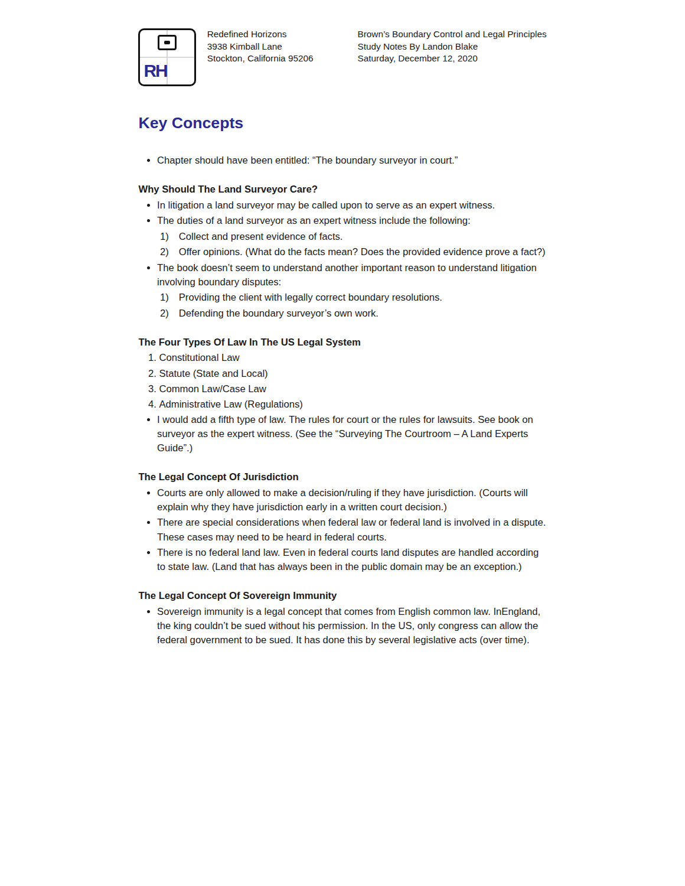RH
Redefined Horizons 3938 Kimball Lane Stockton, California 95206
Brown’s Boundary Control and Legal Principles Study Notes By Landon Blake Saturday, December 12, 2020
Key Concepts
Chapter should have been entitled: “The boundary surveyor in court.”
Why Should The Land Surveyor Care?
In litigation a land surveyor may be called upon to serve as an expert witness.
The duties of a land surveyor as an expert witness include the following:
Collect and present evidence of facts.
Offer opinions. (What do the facts mean? Does the provided evidence prove a fact?)
The book doesn’t seem to understand another important reason to understand litigation involving boundary disputes:
Providing the client with legally correct boundary resolutions.
Defending the boundary surveyor’s own work.
The Four Types Of Law In The US Legal System
Constitutional Law
Statute (State and Local)
Common Law/Case Law
Administrative Law (Regulations)
I would add a fifth type of law. The rules for court or the rules for lawsuits. See book on surveyor as the expert witness. (See the “Surveying The Courtroom – A Land Experts Guide”.)
The Legal Concept Of Jurisdiction
Courts are only allowed to make a decision/ruling if they have jurisdiction. (Courts will explain why they have jurisdiction early in a written court decision.)
There are special considerations when federal law or federal land is involved in a dispute. These cases may need to be heard in federal courts.
There is no federal land law. Even in federal courts land disputes are handled according to state law. (Land that has always been in the public domain may be an exception.)
The Legal Concept Of Sovereign Immunity
Sovereign immunity is a legal concept that comes from English common law. InEngland, the king couldn’t be sued without his permission. In the US, only congress can allow the federal government to be sued. It has done this by several legislative acts (over time).